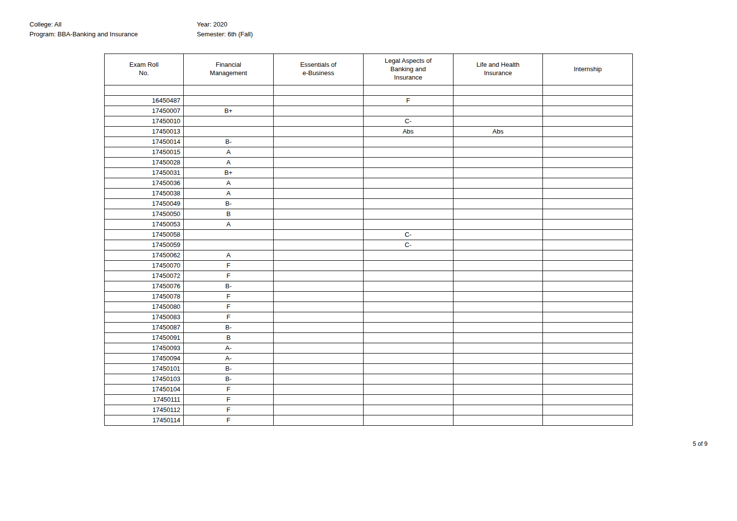College: All
Program: BBA-Banking and Insurance
Year: 2020
Semester: 6th (Fall)
| Exam Roll No. | Financial Management | Essentials of e-Business | Legal Aspects of Banking and Insurance | Life and Health Insurance | Internship |
| --- | --- | --- | --- | --- | --- |
| 16450487 | | | F | | |
| 17450007 | B+ | | | | |
| 17450010 | | | C- | | |
| 17450013 | | | Abs | Abs | |
| 17450014 | B- | | | | |
| 17450015 | A | | | | |
| 17450028 | A | | | | |
| 17450031 | B+ | | | | |
| 17450036 | A | | | | |
| 17450038 | A | | | | |
| 17450049 | B- | | | | |
| 17450050 | B | | | | |
| 17450053 | A | | | | |
| 17450058 | | | C- | | |
| 17450059 | | | C- | | |
| 17450062 | A | | | | |
| 17450070 | F | | | | |
| 17450072 | F | | | | |
| 17450076 | B- | | | | |
| 17450078 | F | | | | |
| 17450080 | F | | | | |
| 17450083 | F | | | | |
| 17450087 | B- | | | | |
| 17450091 | B | | | | |
| 17450093 | A- | | | | |
| 17450094 | A- | | | | |
| 17450101 | B- | | | | |
| 17450103 | B- | | | | |
| 17450104 | F | | | | |
| 17450111 | F | | | | |
| 17450112 | F | | | | |
| 17450114 | F | | | | |
5 of 9